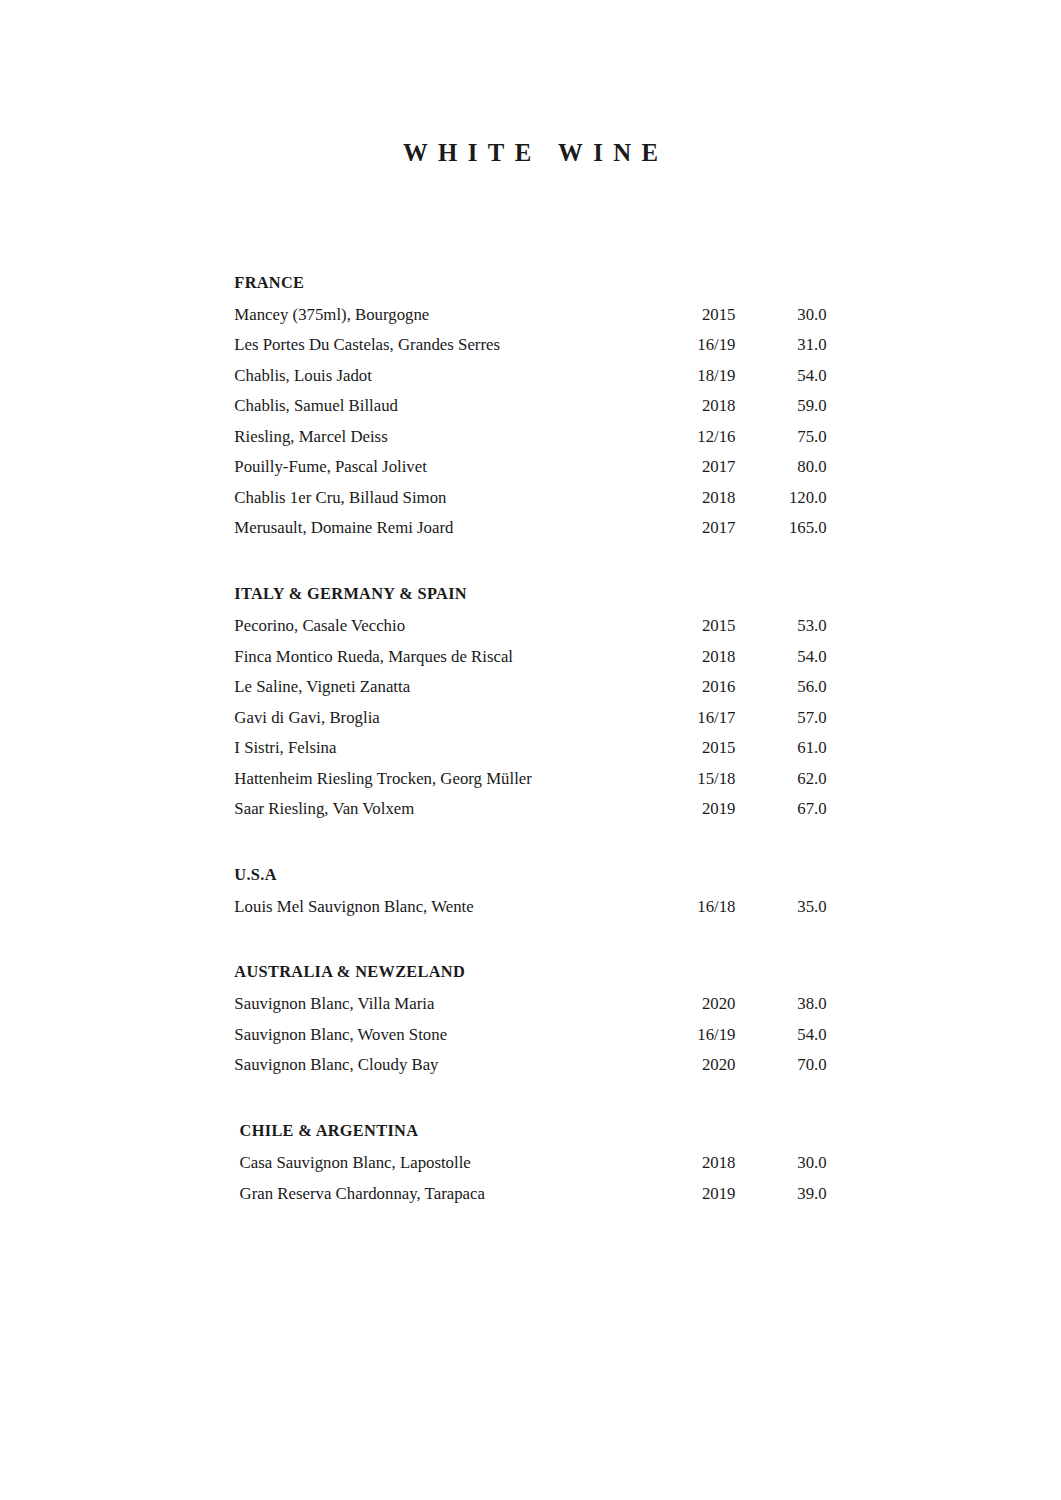WHITE WINE
FRANCE
| Mancey (375ml), Bourgogne | 2015 | 30.0 |
| Les Portes Du Castelas, Grandes Serres | 16/19 | 31.0 |
| Chablis, Louis Jadot | 18/19 | 54.0 |
| Chablis, Samuel Billaud | 2018 | 59.0 |
| Riesling, Marcel Deiss | 12/16 | 75.0 |
| Pouilly-Fume, Pascal Jolivet | 2017 | 80.0 |
| Chablis 1er Cru, Billaud Simon | 2018 | 120.0 |
| Merusault, Domaine Remi Joard | 2017 | 165.0 |
ITALY & GERMANY & SPAIN
| Pecorino, Casale Vecchio | 2015 | 53.0 |
| Finca Montico Rueda, Marques de Riscal | 2018 | 54.0 |
| Le Saline, Vigneti Zanatta | 2016 | 56.0 |
| Gavi di Gavi, Broglia | 16/17 | 57.0 |
| I Sistri, Felsina | 2015 | 61.0 |
| Hattenheim Riesling Trocken, Georg Müller | 15/18 | 62.0 |
| Saar Riesling, Van Volxem | 2019 | 67.0 |
U.S.A
| Louis Mel Sauvignon Blanc, Wente | 16/18 | 35.0 |
AUSTRALIA & NEWZELAND
| Sauvignon Blanc, Villa Maria | 2020 | 38.0 |
| Sauvignon Blanc, Woven Stone | 16/19 | 54.0 |
| Sauvignon Blanc, Cloudy Bay | 2020 | 70.0 |
CHILE & ARGENTINA
| Casa Sauvignon Blanc, Lapostolle | 2018 | 30.0 |
| Gran Reserva Chardonnay, Tarapaca | 2019 | 39.0 |